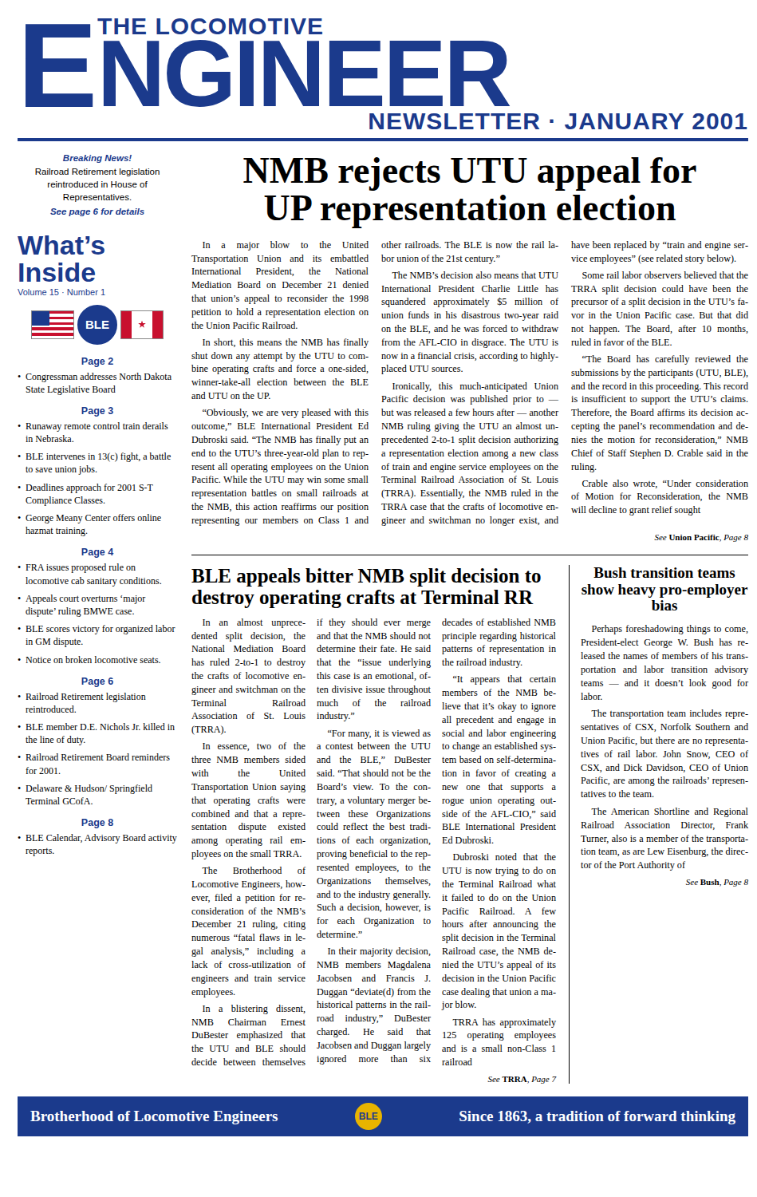E
THE LOCOMOTIVE
NGINEER
NEWSLETTER · JANUARY 2001
Breaking News! Railroad Retirement legislation reintroduced in House of Representatives. See page 6 for details
What’s Inside
Volume 15 · Number 1
BLE
Page 2
Congressman addresses North Dakota State Legislative Board
Page 3
Runaway remote control train derails in Nebraska.
BLE intervenes in 13(c) fight, a battle to save union jobs.
Deadlines approach for 2001 S-T Compliance Classes.
George Meany Center offers online hazmat training.
Page 4
FRA issues proposed rule on locomotive cab sanitary conditions.
Appeals court overturns ‘major dispute’ ruling BMWE case.
BLE scores victory for organized labor in GM dispute.
Notice on broken locomotive seats.
Page 6
Railroad Retirement legislation reintroduced.
BLE member D.E. Nichols Jr. killed in the line of duty.
Railroad Retirement Board reminders for 2001.
Delaware & Hudson/ Springfield Terminal GCofA.
Page 8
BLE Calendar, Advisory Board activity reports.
NMB rejects UTU appeal for
UP representation election
In a major blow to the United Transportation Union and its embattled International President, the National Mediation Board on December 21 denied that union’s appeal to reconsider the 1998 petition to hold a representation election on the Union Pacific Railroad.
In short, this means the NMB has finally shut down any attempt by the UTU to combine operating crafts and force a one-sided, winner-take-all election between the BLE and UTU on the UP.
“Obviously, we are very pleased with this outcome,” BLE International President Ed Dubroski said. “The NMB has finally put an end to the UTU’s three-year-old plan to represent all operating employees on the Union Pacific. While the UTU may win some small representation battles on small railroads at the NMB, this action reaffirms our position representing our members on Class 1 and other railroads. The BLE is now the rail labor union of the 21st century.”
The NMB’s decision also means that UTU International President Charlie Little has squandered approximately $5 million of union funds in his disastrous two-year raid on the BLE, and he was forced to withdraw from the AFL-CIO in disgrace. The UTU is now in a financial crisis, according to highly-placed UTU sources.
Ironically, this much-anticipated Union Pacific decision was published prior to — but was released a few hours after — another NMB ruling giving the UTU an almost unprecedented 2-to-1 split decision authorizing a representation election among a new class of train and engine service employees on the Terminal Railroad Association of St. Louis (TRRA). Essentially, the NMB ruled in the TRRA case that the crafts of locomotive engineer and switchman no longer exist, and have been replaced by “train and engine service employees” (see related story below).
Some rail labor observers believed that the TRRA split decision could have been the precursor of a split decision in the UTU’s favor in the Union Pacific case. But that did not happen. The Board, after 10 months, ruled in favor of the BLE.
“The Board has carefully reviewed the submissions by the participants (UTU, BLE), and the record in this proceeding. This record is insufficient to support the UTU’s claims. Therefore, the Board affirms its decision accepting the panel’s recommendation and denies the motion for reconsideration,” NMB Chief of Staff Stephen D. Crable said in the ruling.
Crable also wrote, “Under consideration of Motion for Reconsideration, the NMB will decline to grant relief sought
See Union Pacific, Page 8
BLE appeals bitter NMB split decision to destroy operating crafts at Terminal RR
In an almost unprecedented split decision, the National Mediation Board has ruled 2-to-1 to destroy the crafts of locomotive engineer and switchman on the Terminal Railroad Association of St. Louis (TRRA).
In essence, two of the three NMB members sided with the United Transportation Union saying that operating crafts were combined and that a representation dispute existed among operating rail employees on the small TRRA.
The Brotherhood of Locomotive Engineers, however, filed a petition for reconsideration of the NMB’s December 21 ruling, citing numerous “fatal flaws in legal analysis,” including a lack of cross-utilization of engineers and train service employees.
In a blistering dissent, NMB Chairman Ernest DuBester emphasized that the UTU and BLE should decide between themselves if they should ever merge and that the NMB should not determine their fate. He said that the “issue underlying this case is an emotional, often divisive issue throughout much of the railroad industry.”
“For many, it is viewed as a contest between the UTU and the BLE,” DuBester said. “That should not be the Board’s view. To the contrary, a voluntary merger between these Organizations could reflect the best traditions of each organization, proving beneficial to the represented employees, to the Organizations themselves, and to the industry generally. Such a decision, however, is for each Organization to determine.”
In their majority decision, NMB members Magdalena Jacobsen and Francis J. Duggan “deviate(d) from the historical patterns in the railroad industry,” DuBester charged. He said that Jacobsen and Duggan largely ignored more than six decades of established NMB principle regarding historical patterns of representation in the railroad industry.
“It appears that certain members of the NMB believe that it’s okay to ignore all precedent and engage in social and labor engineering to change an established system based on self-determination in favor of creating a new one that supports a rogue union operating outside of the AFL-CIO,” said BLE International President Ed Dubroski.
Dubroski noted that the UTU is now trying to do on the Terminal Railroad what it failed to do on the Union Pacific Railroad. A few hours after announcing the split decision in the Terminal Railroad case, the NMB denied the UTU’s appeal of its decision in the Union Pacific case dealing that union a major blow.
TRRA has approximately 125 operating employees and is a small non-Class 1 railroad
See TRRA, Page 7
Bush transition teams show heavy pro-employer bias
Perhaps foreshadowing things to come, President-elect George W. Bush has released the names of members of his transportation and labor transition advisory teams — and it doesn’t look good for labor.
The transportation team includes representatives of CSX, Norfolk Southern and Union Pacific, but there are no representatives of rail labor. John Snow, CEO of CSX, and Dick Davidson, CEO of Union Pacific, are among the railroads’ representatives to the team.
The American Shortline and Regional Railroad Association Director, Frank Turner, also is a member of the transportation team, as are Lew Eisenburg, the director of the Port Authority of
See Bush, Page 8
Brotherhood of Locomotive Engineers
BLE
Since 1863, a tradition of forward thinking